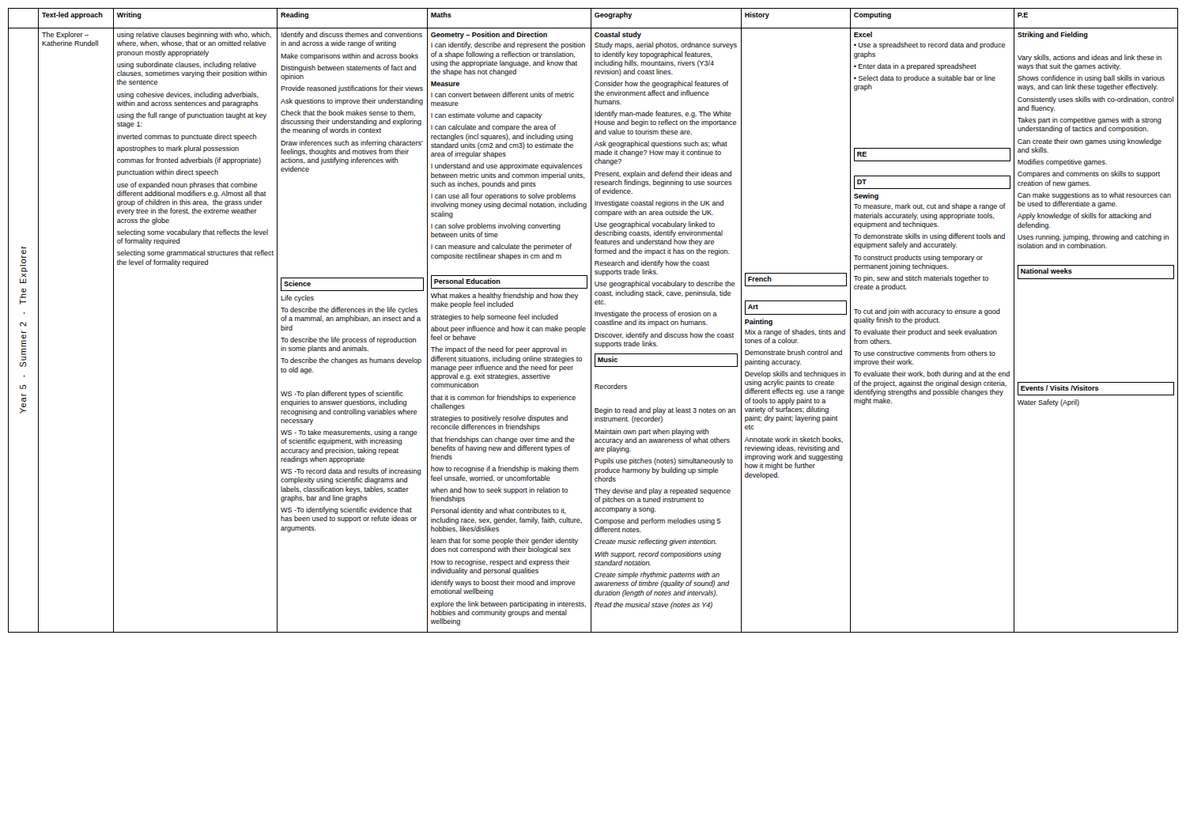| | Text-led approach | Writing | Reading | Maths | Geography | History | Computing | P.E |
| --- | --- | --- | --- | --- | --- | --- | --- | --- |
| Year 5 - Summer 2 - The Explorer | The Explorer – Katherine Rundell | using relative clauses beginning with who, which, where, when, whose, that or an omitted relative pronoun mostly appropriately using subordinate clauses, including relative clauses, sometimes varying their position within the sentence using cohesive devices, including adverbials, within and across sentences and paragraphs using the full range of punctuation taught at key stage 1: inverted commas to punctuate direct speech apostrophes to mark plural possession commas for fronted adverbials (if appropriate) punctuation within direct speech use of expanded noun phrases that combine different additional modifiers e.g. Almost all that group of children in this area, the grass under every tree in the forest, the extreme weather across the globe selecting some vocabulary that reflects the level of formality required selecting some grammatical structures that reflect the level of formality required | Identify and discuss themes and conventions in and across a wide range of writing Make comparisons within and across books Distinguish between statements of fact and opinion Provide reasoned justifications for their views Ask questions to improve their understanding Check that the book makes sense to them, discussing their understanding and exploring the meaning of words in context Draw inferences such as inferring characters' feelings, thoughts and motives from their actions, and justifying inferences with evidence Science Life cycles To describe the differences in the life cycles of a mammal, an amphibian, an insect and a bird To describe the life process of reproduction in some plants and animals. To describe the changes as humans develop to old age. WS -To plan different types of scientific enquiries to answer questions, including recognising and controlling variables where necessary WS - To take measurements, using a range of scientific equipment, with increasing accuracy and precision, taking repeat readings when appropriate WS -To record data and results of increasing complexity using scientific diagrams and labels, classification keys, tables, scatter graphs, bar and line graphs WS -To identifying scientific evidence that has been used to support or refute ideas or arguments. | Geometry – Position and Direction I can identify, describe and represent the position of a shape following a reflection or translation, using the appropriate language, and know that the shape has not changed Measure I can convert between different units of metric measure I can estimate volume and capacity I can calculate and compare the area of rectangles (incl squares), and including using standard units (cm2 and cm3) to estimate the area of irregular shapes I understand and use approximate equivalences between metric units and common imperial units, such as inches, pounds and pints I can use all four operations to solve problems involving money using decimal notation, including scaling I can solve problems involving converting between units of time I can measure and calculate the perimeter of composite rectilinear shapes in cm and m Personal Education What makes a healthy friendship and how they make people feel included strategies to help someone feel included about peer influence and how it can make people feel or behave The impact of the need for peer approval in different situations, including online strategies to manage peer influence and the need for peer approval e.g. exit strategies, assertive communication that it is common for friendships to experience challenges strategies to positively resolve disputes and reconcile differences in friendships that friendships can change over time and the benefits of having new and different types of friends how to recognise if a friendship is making them feel unsafe, worried, or uncomfortable when and how to seek support in relation to friendships Personal identity and what contributes to it, including race, sex, gender, family, faith, culture, hobbies, likes/dislikes learn that for some people their gender identity does not correspond with their biological sex How to recognise, respect and express their individuality and personal qualities identify ways to boost their mood and improve emotional wellbeing explore the link between participating in interests, hobbies and community groups and mental wellbeing | Coastal study Study maps, aerial photos, ordnance surveys to identify key topographical features, including hills, mountains, rivers (Y3/4 revision) and coast lines. Consider how the geographical features of the environment affect and influence humans. Identify man-made features, e.g. The White House and begin to reflect on the importance and value to tourism these are. Ask geographical questions such as; what made it change? How may it continue to change? Present, explain and defend their ideas and research findings, beginning to use sources of evidence. Investigate coastal regions in the UK and compare with an area outside the UK. Use geographical vocabulary linked to describing coasts, identify environmental features and understand how they are formed and the impact it has on the region. Research and identify how the coast supports trade links. Use geographical vocabulary to describe the coast, including stack, cave, peninsula, tide etc. Investigate the process of erosion on a coastline and its impact on humans. Discover, identify and discuss how the coast supports trade links. Music Recorders Begin to read and play at least 3 notes on an instrument. (recorder) Maintain own part when playing with accuracy and an awareness of what others are playing. Pupils use pitches (notes) simultaneously to produce harmony by building up simple chords They devise and play a repeated sequence of pitches on a tuned instrument to accompany a song. Compose and perform melodies using 5 different notes. Create music reflecting given intention. With support, record compositions using standard notation. Create simple rhythmic patterns with an awareness of timbre (quality of sound) and duration (length of notes and intervals). Read the musical stave (notes as Y4) | French Art Painting Mix a range of shades, tints and tones of a colour. Demonstrate brush control and painting accuracy. Develop skills and techniques in using acrylic paints to create different effects eg. use a range of tools to apply paint to a variety of surfaces; diluting paint; dry paint; layering paint etc Annotate work in sketch books, reviewing ideas, revisiting and improving work and suggesting how it might be further developed. | Excel • Use a spreadsheet to record data and produce graphs • Enter data in a prepared spreadsheet • Select data to produce a suitable bar or line graph RE DT Sewing To measure, mark out, cut and shape a range of materials accurately, using appropriate tools, equipment and techniques. To demonstrate skills in using different tools and equipment safely and accurately. To construct products using temporary or permanent joining techniques. To pin, sew and stitch materials together to create a product. To cut and join with accuracy to ensure a good quality finish to the product. To evaluate their product and seek evaluation from others. To use constructive comments from others to improve their work. To evaluate their work, both during and at the end of the project, against the original design criteria, identifying strengths and possible changes they might make. | Striking and Fielding Vary skills, actions and ideas and link these in ways that suit the games activity. Shows confidence in using ball skills in various ways, and can link these together effectively. Consistently uses skills with co-ordination, control and fluency. Takes part in competitive games with a strong understanding of tactics and composition. Can create their own games using knowledge and skills. Modifies competitive games. Compares and comments on skills to support creation of new games. Can make suggestions as to what resources can be used to differentiate a game. Apply knowledge of skills for attacking and defending. Uses running, jumping, throwing and catching in isolation and in combination. National weeks Events / Visits /Visitors Water Safety (April) |